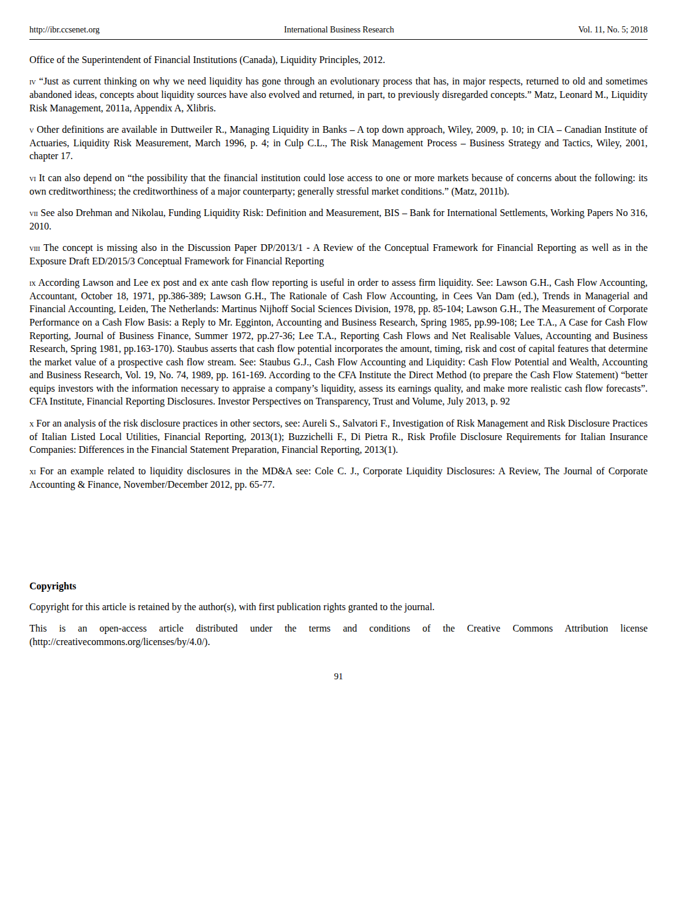http://ibr.ccsenet.org
International Business Research
Vol. 11, No. 5; 2018
Office of the Superintendent of Financial Institutions (Canada), Liquidity Principles, 2012.
iv “Just as current thinking on why we need liquidity has gone through an evolutionary process that has, in major respects, returned to old and sometimes abandoned ideas, concepts about liquidity sources have also evolved and returned, in part, to previously disregarded concepts.” Matz, Leonard M., Liquidity Risk Management, 2011a, Appendix A, Xlibris.
v Other definitions are available in Duttweiler R., Managing Liquidity in Banks – A top down approach, Wiley, 2009, p. 10; in CIA – Canadian Institute of Actuaries, Liquidity Risk Measurement, March 1996, p. 4; in Culp C.L., The Risk Management Process – Business Strategy and Tactics, Wiley, 2001, chapter 17.
vi It can also depend on “the possibility that the financial institution could lose access to one or more markets because of concerns about the following: its own creditworthiness; the creditworthiness of a major counterparty; generally stressful market conditions.” (Matz, 2011b).
vii See also Drehman and Nikolau, Funding Liquidity Risk: Definition and Measurement, BIS – Bank for International Settlements, Working Papers No 316, 2010.
viii The concept is missing also in the Discussion Paper DP/2013/1 - A Review of the Conceptual Framework for Financial Reporting as well as in the Exposure Draft ED/2015/3 Conceptual Framework for Financial Reporting
ix According Lawson and Lee ex post and ex ante cash flow reporting is useful in order to assess firm liquidity. See: Lawson G.H., Cash Flow Accounting, Accountant, October 18, 1971, pp.386-389; Lawson G.H., The Rationale of Cash Flow Accounting, in Cees Van Dam (ed.), Trends in Managerial and Financial Accounting, Leiden, The Netherlands: Martinus Nijhoff Social Sciences Division, 1978, pp. 85-104; Lawson G.H., The Measurement of Corporate Performance on a Cash Flow Basis: a Reply to Mr. Egginton, Accounting and Business Research, Spring 1985, pp.99-108; Lee T.A., A Case for Cash Flow Reporting, Journal of Business Finance, Summer 1972, pp.27-36; Lee T.A., Reporting Cash Flows and Net Realisable Values, Accounting and Business Research, Spring 1981, pp.163-170). Staubus asserts that cash flow potential incorporates the amount, timing, risk and cost of capital features that determine the market value of a prospective cash flow stream. See: Staubus G.J., Cash Flow Accounting and Liquidity: Cash Flow Potential and Wealth, Accounting and Business Research, Vol. 19, No. 74, 1989, pp. 161-169. According to the CFA Institute the Direct Method (to prepare the Cash Flow Statement) “better equips investors with the information necessary to appraise a company’s liquidity, assess its earnings quality, and make more realistic cash flow forecasts”. CFA Institute, Financial Reporting Disclosures. Investor Perspectives on Transparency, Trust and Volume, July 2013, p. 92
x For an analysis of the risk disclosure practices in other sectors, see: Aureli S., Salvatori F., Investigation of Risk Management and Risk Disclosure Practices of Italian Listed Local Utilities, Financial Reporting, 2013(1); Buzzichelli F., Di Pietra R., Risk Profile Disclosure Requirements for Italian Insurance Companies: Differences in the Financial Statement Preparation, Financial Reporting, 2013(1).
xi For an example related to liquidity disclosures in the MD&A see: Cole C. J., Corporate Liquidity Disclosures: A Review, The Journal of Corporate Accounting & Finance, November/December 2012, pp. 65-77.
Copyrights
Copyright for this article is retained by the author(s), with first publication rights granted to the journal.
This is an open-access article distributed under the terms and conditions of the Creative Commons Attribution license (http://creativecommons.org/licenses/by/4.0/).
91